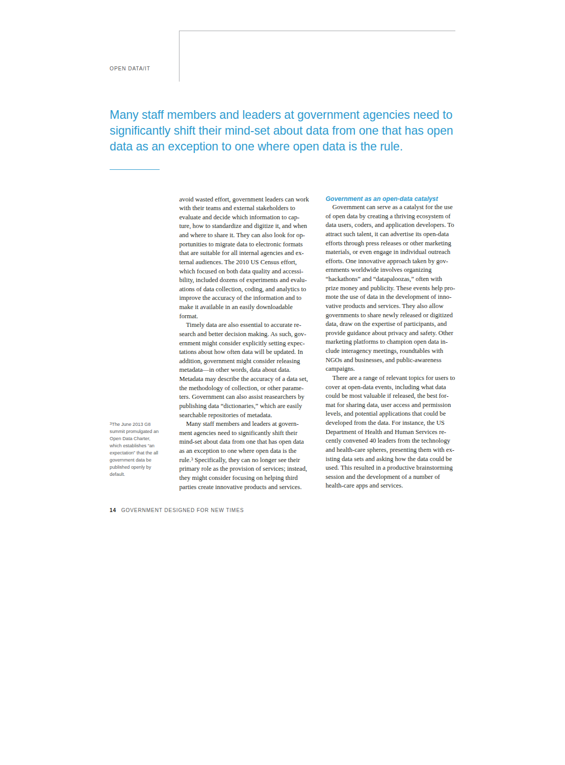Open Data/IT
Many staff members and leaders at government agencies need to significantly shift their mind-set about data from one that has open data as an exception to one where open data is the rule.
3The June 2013 G8 summit promulgated an Open Data Charter, which establishes “an expectation” that the all government data be published openly by default.
avoid wasted effort, government leaders can work with their teams and external stakeholders to evaluate and decide which information to capture, how to standardize and digitize it, and when and where to share it. They can also look for opportunities to migrate data to electronic formats that are suitable for all internal agencies and external audiences. The 2010 US Census effort, which focused on both data quality and accessibility, included dozens of experiments and evaluations of data collection, coding, and analytics to improve the accuracy of the information and to make it available in an easily downloadable format.
Timely data are also essential to accurate research and better decision making. As such, government might consider explicitly setting expectations about how often data will be updated. In addition, government might consider releasing metadata—in other words, data about data. Metadata may describe the accuracy of a data set, the methodology of collection, or other parameters. Government can also assist reasearchers by publishing data “dictionaries,” which are easily searchable repositories of metadata.
Many staff members and leaders at government agencies need to significantly shift their mind-set about data from one that has open data as an exception to one where open data is the rule.3 Specifically, they can no longer see their primary role as the provision of services; instead, they might consider focusing on helping third parties create innovative products and services.
Government as an open-data catalyst
Government can serve as a catalyst for the use of open data by creating a thriving ecosystem of data users, coders, and application developers. To attract such talent, it can advertise its open-data efforts through press releases or other marketing materials, or even engage in individual outreach efforts. One innovative approach taken by governments worldwide involves organizing “hackathons” and “datapaloozas,” often with prize money and publicity. These events help promote the use of data in the development of innovative products and services. They also allow governments to share newly released or digitized data, draw on the expertise of participants, and provide guidance about privacy and safety. Other marketing platforms to champion open data include interagency meetings, roundtables with NGOs and businesses, and public-awareness campaigns.
There are a range of relevant topics for users to cover at open-data events, including what data could be most valuable if released, the best format for sharing data, user access and permission levels, and potential applications that could be developed from the data. For instance, the US Department of Health and Human Services recently convened 40 leaders from the technology and health-care spheres, presenting them with existing data sets and asking how the data could be used. This resulted in a productive brainstorming session and the development of a number of health-care apps and services.
14 Government Designed for New Times